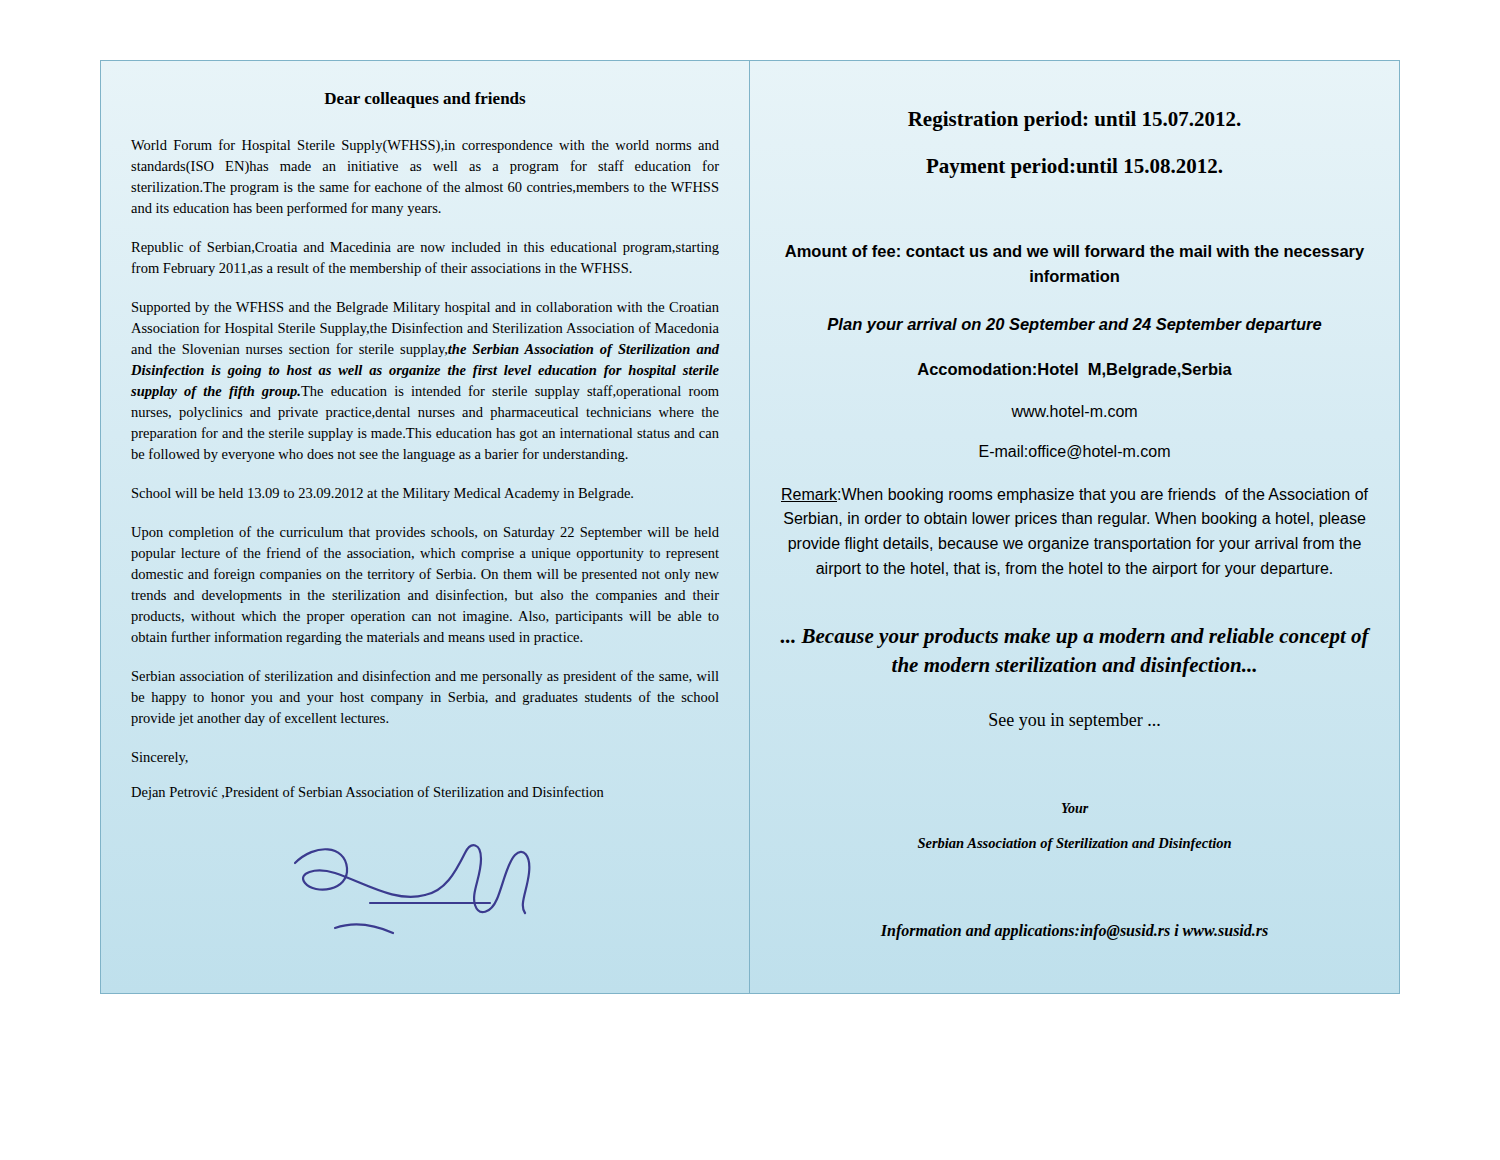Dear colleaques and friends
World Forum for Hospital Sterile Supply(WFHSS),in correspondence with the world norms and standards(ISO EN)has made an initiative as well as a program for staff education for sterilization.The program is the same for eachone of the almost 60 contries,members to the WFHSS and its education has been performed for many years.
Republic of Serbian,Croatia and Macedinia are now included in this educational program,starting from February 2011,as a result of the membership of their associations in the WFHSS.
Supported by the WFHSS and the Belgrade Military hospital and in collaboration with the Croatian Association for Hospital Sterile Supplay,the Disinfection and Sterilization Association of Macedonia and the Slovenian nurses section for sterile supplay,the Serbian Association of Sterilization and Disinfection is going to host as well as organize the first level education for hospital sterile supplay of the fifth group. The education is intended for sterile supplay staff,operational room nurses, polyclinics and private practice,dental nurses and pharmaceutical technicians where the preparation for and the sterile supplay is made.This education has got an international status and can be followed by everyone who does not see the language as a barier for understanding.
School will be held 13.09 to 23.09.2012 at the Military Medical Academy in Belgrade.
Upon completion of the curriculum that provides schools, on Saturday 22 September will be held popular lecture of the friend of the association, which comprise a unique opportunity to represent domestic and foreign companies on the territory of Serbia. On them will be presented not only new trends and developments in the sterilization and disinfection, but also the companies and their products, without which the proper operation can not imagine. Also, participants will be able to obtain further information regarding the materials and means used in practice.
Serbian association of sterilization and disinfection and me personally as president of the same, will be happy to honor you and your host company in Serbia, and graduates students of the school provide jet another day of excellent lectures.
Sincerely,
Dejan Petrović ,President of Serbian Association of Sterilization and Disinfection
Registration period: until 15.07.2012.
Payment period:until 15.08.2012.
Amount of fee: contact us and we will forward the mail with the necessary information
Plan your arrival on 20 September and 24 September departure
Accomodation:Hotel M,Belgrade,Serbia
www.hotel-m.com
E-mail:office@hotel-m.com
Remark:When booking rooms emphasize that you are friends of the Association of Serbian, in order to obtain lower prices than regular. When booking a hotel, please provide flight details, because we organize transportation for your arrival from the airport to the hotel, that is, from the hotel to the airport for your departure.
... Because your products make up a modern and reliable concept of the modern sterilization and disinfection...
See you in september ...
Your
Serbian Association of Sterilization and Disinfection
Information and applications:info@susid.rs i www.susid.rs